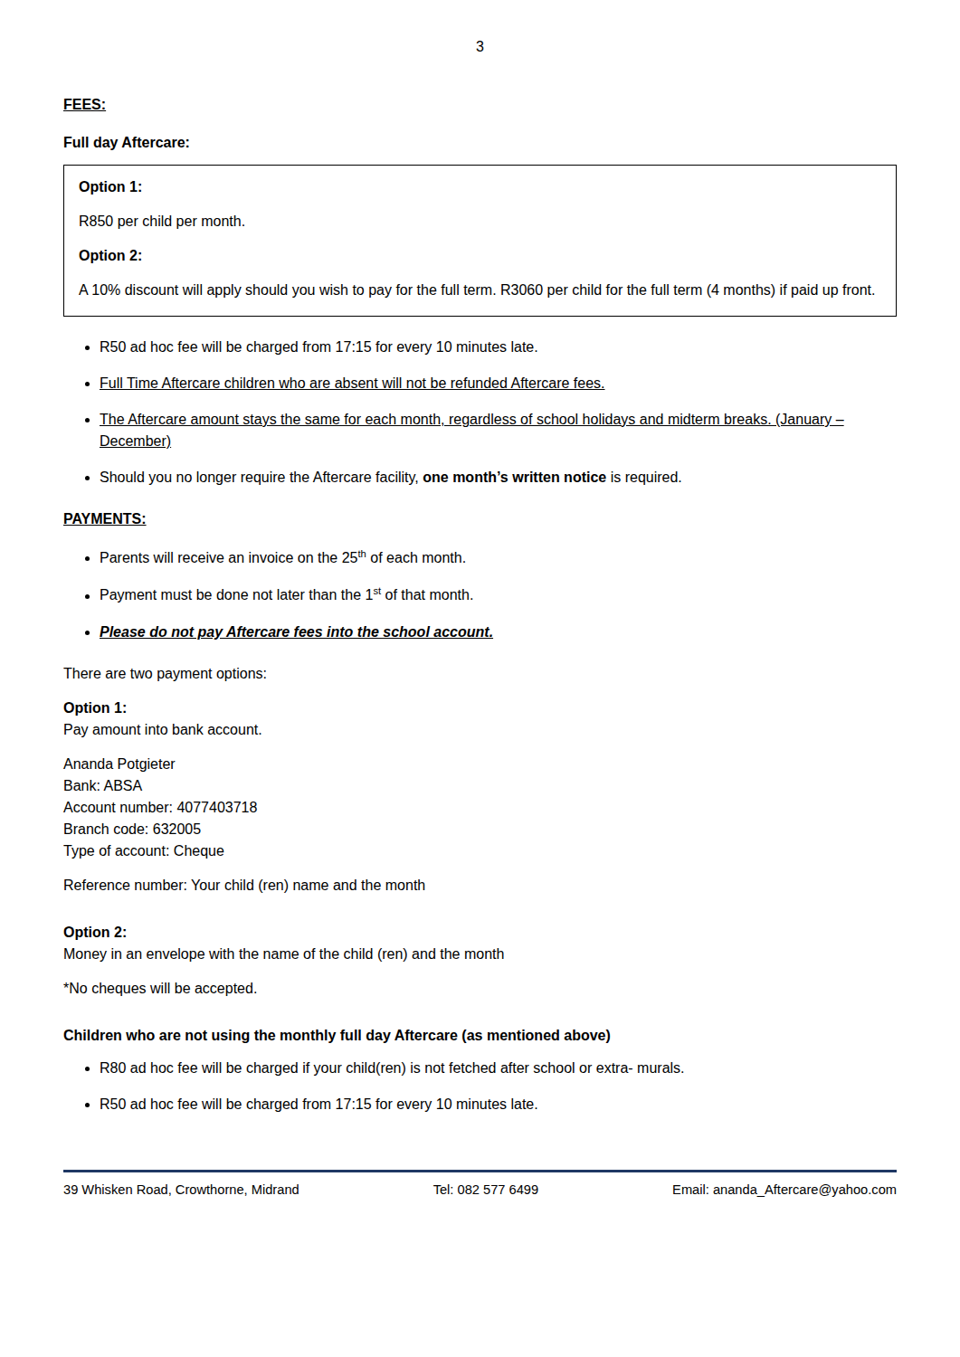3
FEES:
Full day Aftercare:
Option 1:
R850 per child per month.
Option 2:
A 10% discount will apply should you wish to pay for the full term. R3060 per child for the full term (4 months) if paid up front.
R50 ad hoc fee will be charged from 17:15 for every 10 minutes late.
Full Time Aftercare children who are absent will not be refunded Aftercare fees.
The Aftercare amount stays the same for each month, regardless of school holidays and midterm breaks. (January – December)
Should you no longer require the Aftercare facility, one month’s written notice is required.
PAYMENTS:
Parents will receive an invoice on the 25th of each month.
Payment must be done not later than the 1st of that month.
Please do not pay Aftercare fees into the school account.
There are two payment options:
Option 1:
Pay amount into bank account.
Ananda Potgieter
Bank: ABSA
Account number: 4077403718
Branch code: 632005
Type of account: Cheque
Reference number: Your child (ren) name and the month
Option 2:
Money in an envelope with the name of the child (ren) and the month
*No cheques will be accepted.
Children who are not using the monthly full day Aftercare (as mentioned above)
R80 ad hoc fee will be charged if your child(ren) is not fetched after school or extra- murals.
R50 ad hoc fee will be charged from 17:15 for every 10 minutes late.
39 Whisken Road, Crowthorne, Midrand Tel: 082 577 6499 Email: ananda_Aftercare@yahoo.com